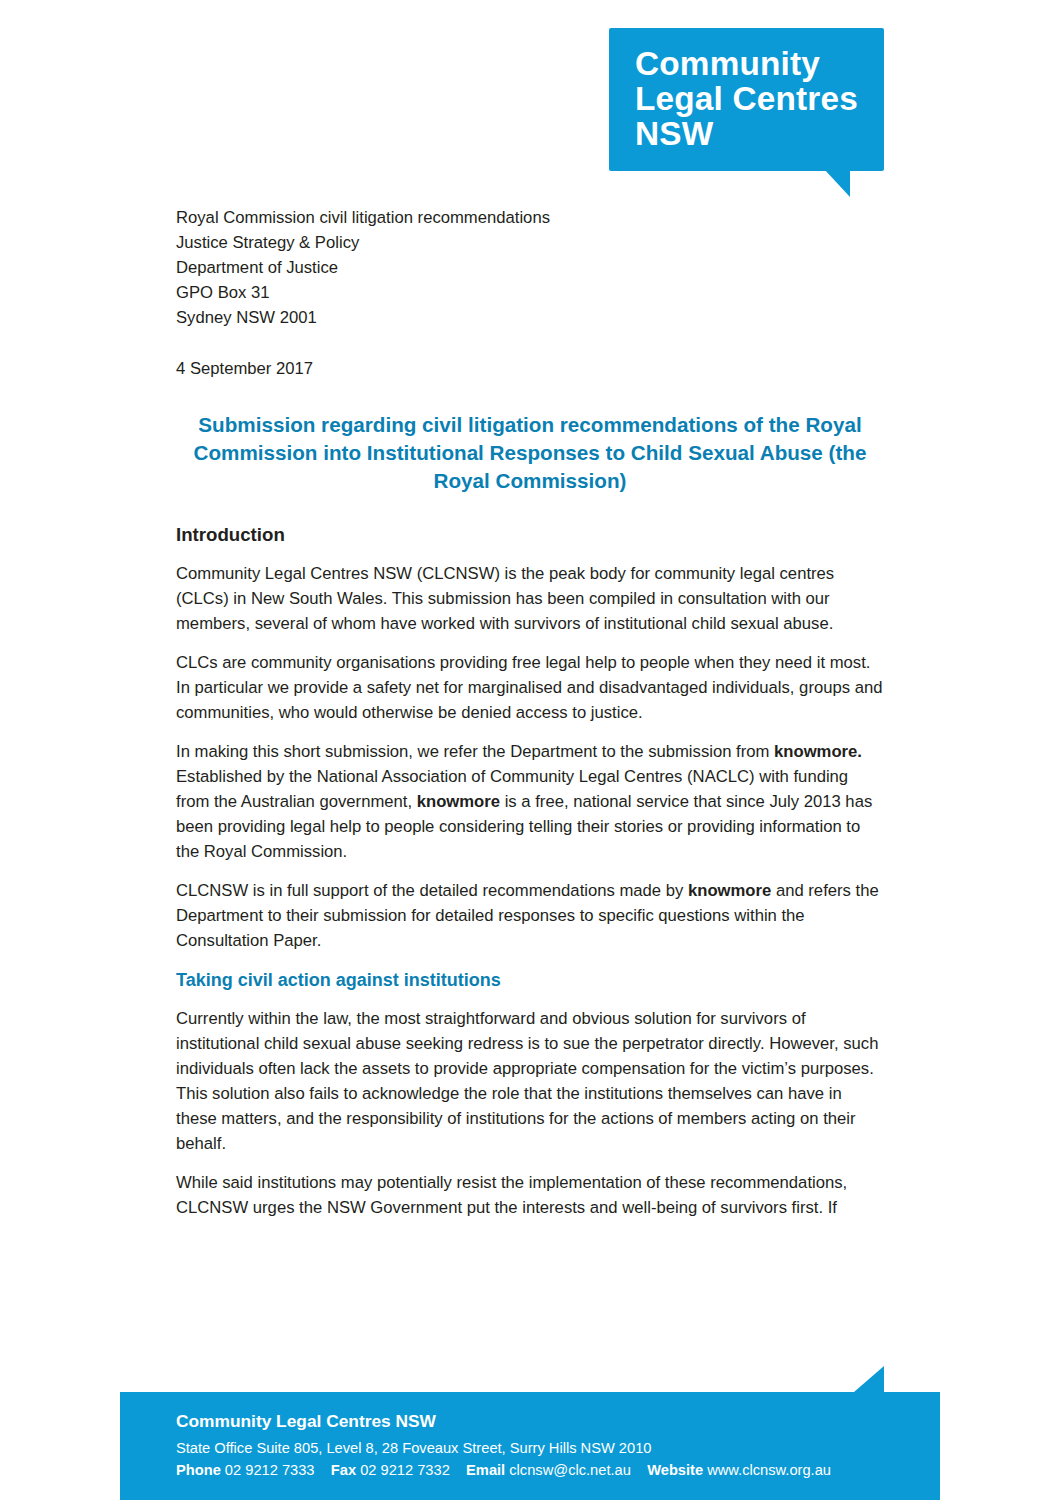Community Legal Centres NSW
Royal Commission civil litigation recommendations
Justice Strategy & Policy
Department of Justice
GPO Box 31
Sydney NSW 2001
4 September 2017
Submission regarding civil litigation recommendations of the Royal Commission into Institutional Responses to Child Sexual Abuse (the Royal Commission)
Introduction
Community Legal Centres NSW (CLCNSW) is the peak body for community legal centres (CLCs) in New South Wales. This submission has been compiled in consultation with our members, several of whom have worked with survivors of institutional child sexual abuse.
CLCs are community organisations providing free legal help to people when they need it most. In particular we provide a safety net for marginalised and disadvantaged individuals, groups and communities, who would otherwise be denied access to justice.
In making this short submission, we refer the Department to the submission from knowmore. Established by the National Association of Community Legal Centres (NACLC) with funding from the Australian government, knowmore is a free, national service that since July 2013 has been providing legal help to people considering telling their stories or providing information to the Royal Commission.
CLCNSW is in full support of the detailed recommendations made by knowmore and refers the Department to their submission for detailed responses to specific questions within the Consultation Paper.
Taking civil action against institutions
Currently within the law, the most straightforward and obvious solution for survivors of institutional child sexual abuse seeking redress is to sue the perpetrator directly. However, such individuals often lack the assets to provide appropriate compensation for the victim’s purposes. This solution also fails to acknowledge the role that the institutions themselves can have in these matters, and the responsibility of institutions for the actions of members acting on their behalf.
While said institutions may potentially resist the implementation of these recommendations, CLCNSW urges the NSW Government put the interests and well-being of survivors first. If
Community Legal Centres NSW
State Office Suite 805, Level 8, 28 Foveaux Street, Surry Hills NSW 2010
Phone 02 9212 7333 Fax 02 9212 7332 Email clcnsw@clc.net.au Website www.clcnsw.org.au